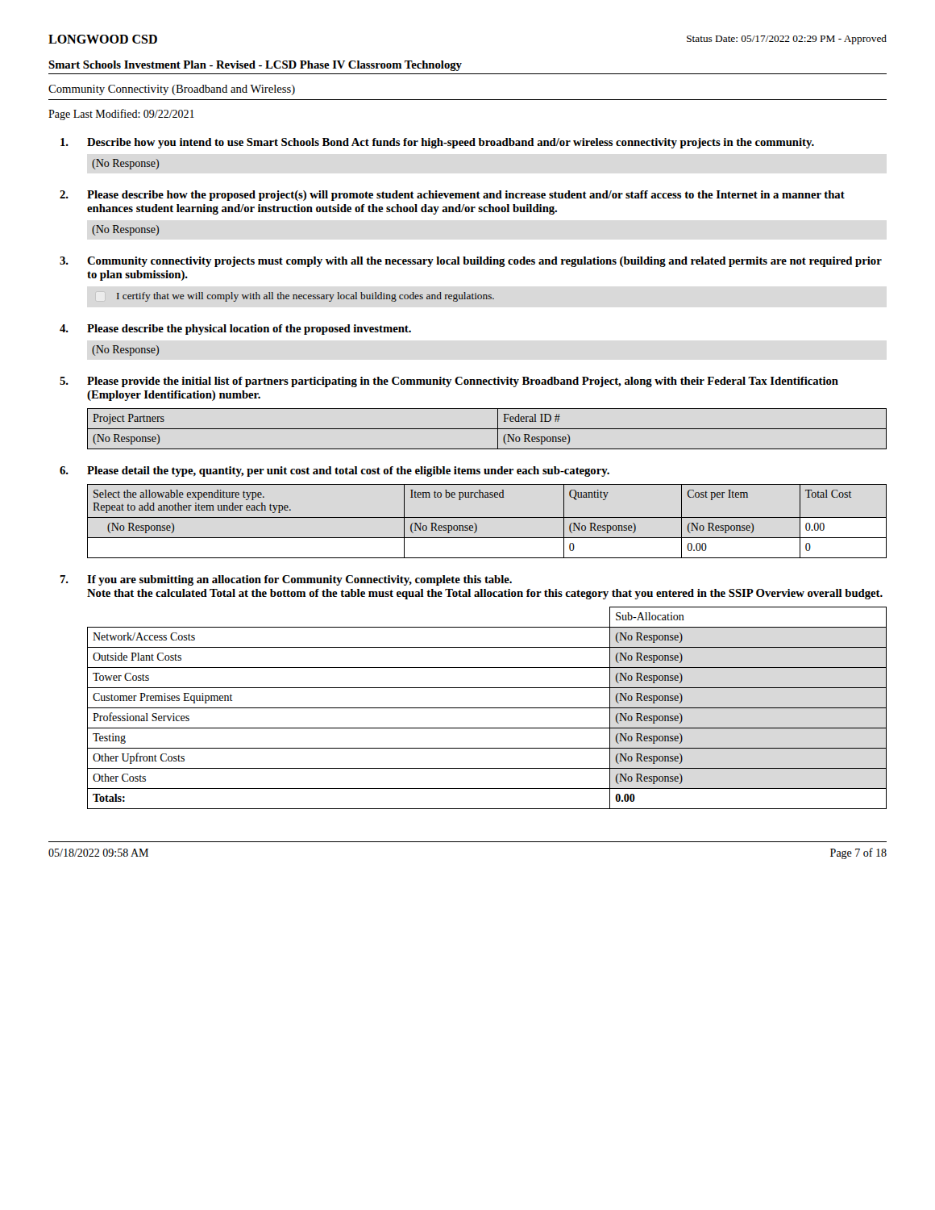LONGWOOD CSD Status Date: 05/17/2022 02:29 PM - Approved
Smart Schools Investment Plan - Revised - LCSD Phase IV Classroom Technology
Community Connectivity (Broadband and Wireless)
Page Last Modified: 09/22/2021
Describe how you intend to use Smart Schools Bond Act funds for high-speed broadband and/or wireless connectivity projects in the community.
(No Response)
Please describe how the proposed project(s) will promote student achievement and increase student and/or staff access to the Internet in a manner that enhances student learning and/or instruction outside of the school day and/or school building.
(No Response)
Community connectivity projects must comply with all the necessary local building codes and regulations (building and related permits are not required prior to plan submission).
I certify that we will comply with all the necessary local building codes and regulations.
Please describe the physical location of the proposed investment.
(No Response)
Please provide the initial list of partners participating in the Community Connectivity Broadband Project, along with their Federal Tax Identification (Employer Identification) number.
| Project Partners | Federal ID # |
| --- | --- |
| (No Response) | (No Response) |
Please detail the type, quantity, per unit cost and total cost of the eligible items under each sub-category.
| Select the allowable expenditure type. Repeat to add another item under each type. | Item to be purchased | Quantity | Cost per Item | Total Cost |
| --- | --- | --- | --- | --- |
| (No Response) | (No Response) | (No Response) | (No Response) | 0.00 |
| | | 0 | 0.00 | 0 |
If you are submitting an allocation for Community Connectivity, complete this table.
Note that the calculated Total at the bottom of the table must equal the Total allocation for this category that you entered in the SSIP Overview overall budget.
| | Sub-Allocation |
| --- | --- |
| Network/Access Costs | (No Response) |
| Outside Plant Costs | (No Response) |
| Tower Costs | (No Response) |
| Customer Premises Equipment | (No Response) |
| Professional Services | (No Response) |
| Testing | (No Response) |
| Other Upfront Costs | (No Response) |
| Other Costs | (No Response) |
| Totals: | 0.00 |
05/18/2022 09:58 AM Page 7 of 18